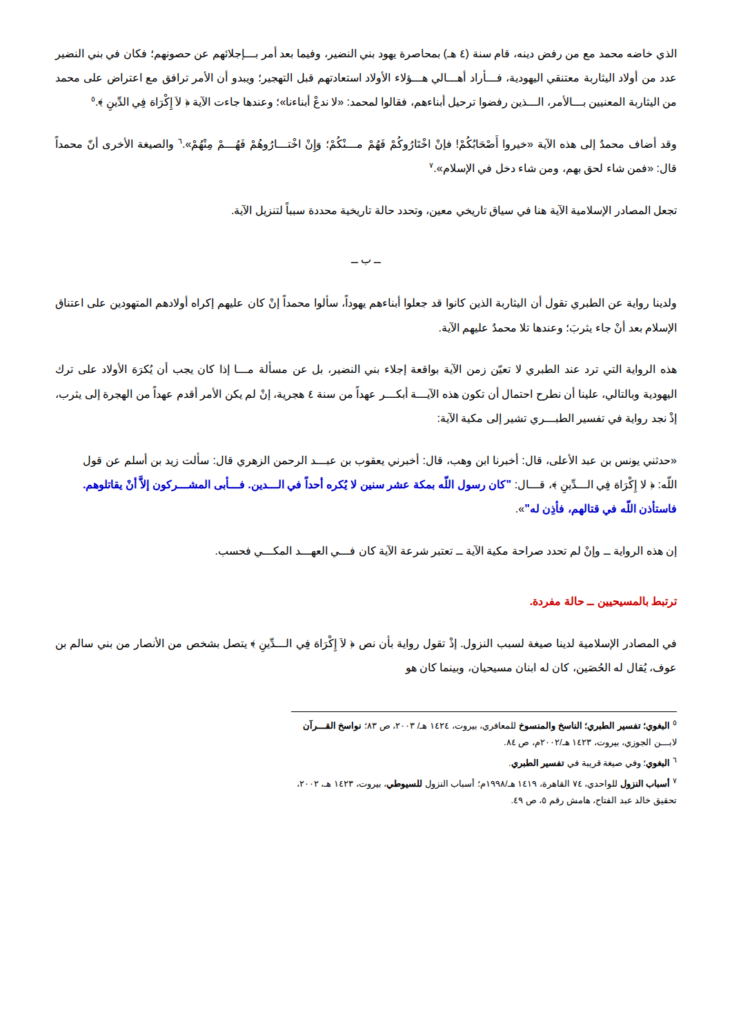الذي خاضه محمد مع من رفض دينه، قام سنة (٤ هـ) بمحاصرة يهود بني النضير، وفيما بعد أمر بـــإجلائهم عن حصونهم؛ فكان في بني النضير عدد من أولاد اليثاربة معتنقي اليهودية، فـــأراد أهـــالي هـــؤلاء الأولاد استعادتهم قبل التهجير؛ ويبدو أن الأمر ترافق مع اعتراض على محمد من اليثاربة المعنيين بـــالأمر، الـــذين رفضوا ترحيل أبناءهم، فقالوا لمحمد: «لا ندعْ أبناءنا»؛ وعندها جاءت الآية ﴿ لاَ إِكْرَاهَ فِي الدِّينِ ﴾.٥
وقد أضاف محمدٌ إلى هذه الآية «خيروا أَصْحَابُكُمْ! فإنْ اخْتَارُوكُمْ فَهُمْ مـــنْكُمْ؛ وَإِنْ اخْتـــارُوهُمْ فَهُـــمْ مِنْهُمْ».٦ والصيغة الأخرى أنّ محمداً قال: «فمن شاء لحق بهم، ومن شاء دخل في الإسلام».٧
تجعل المصادر الإسلامية الآية هنا في سياق تاريخي معين، وتحدد حالة تاريخية محددة سبباً لتنزيل الآية.
ــ ب ــ
ولدينا رواية عن الطبري تقول أن اليثاربة الذين كانوا قد جعلوا أبناءهم يهوداً، سألوا محمداً إنْ كان عليهم إكراه أولادهم المتهودين على اعتناق الإسلام بعد أنْ جاء يثربَ؛ وعندها تلا محمدٌ عليهم الآية.
هذه الرواية التي ترد عند الطبري لا تعيّن زمن الآية بواقعة إجلاء بني النضير، بل عن مسألة مـــا إذا كان يجب أن يُكرَهَ الأولاد على ترك اليهودية وبالتالي، علينا أن نطرح احتمال أن تكون هذه الآيـــة أبكـــر عهداً من سنة ٤ هجرية، إنْ لم يكن الأمر أقدم عهداً من الهجرة إلى يثرب، إذْ نجد رواية في تفسير الطبـــري تشير إلى مكية الآية:
«حدثني يونس بن عبد الأعلى، قال: أخبرنا ابن وهب، قال: أخبرني يعقوب بن عبـــد الرحمن الزهري قال: سألت زيد بن أسلم عن قول اللّه: ﴿ لا إِكْرَاهَ فِي الـــدِّينِ ﴾، قـــال: "كان رسول اللّه بمكة عشر سنين لا يُكره أحداً في الـــدين. فـــأبى المشـــركون إلاَّ أنْ يقاتلوهم. فاستأذن اللّه في قتالهم، فأذِن له"».
إن هذه الرواية ــ وإنْ لم تحدد صراحة مكية الآية ــ تعتبر شرعة الآية كان فـــي العهـــد المكـــي فحسب.
ترتبط بالمسيحيين ــ حالة مفردة.
في المصادر الإسلامية لدينا صيغة لسبب النزول. إذْ تقول رواية بأن نص ﴿ لاَ إِكْرَاهَ فِي الـــدِّينِ ﴾ يتصل بشخص من الأنصار من بني سالم بن عوف، يُقال له الحُصَين، كان له ابنان مسيحيان، وبينما كان هو
٥ البغوي؛ تفسير الطبري؛ الناسخ والمنسوخ للمعافري، بيروت، ١٤٢٤ هـ/ ٢٠٠٣، ص ٨٣؛ نواسخ القـــرآن لابـــن الجوزي، بيروت، ١٤٢٣ هـ/٢٠٠٢م، ص ٨٤.
٦ البغوي؛ وفي صيغة قريبة في تفسير الطبري.
٧ أسباب النزول للواحدي، ٧٤ القاهرة، ١٤١٩ هـ/١٩٩٨م؛ أسباب النزول للسيوطي، بيروت، ١٤٢٣ هـ، ٢٠٠٢، تحقيق خالد عبد الفتاح، هامش رقم ٥، ص ٤٩.